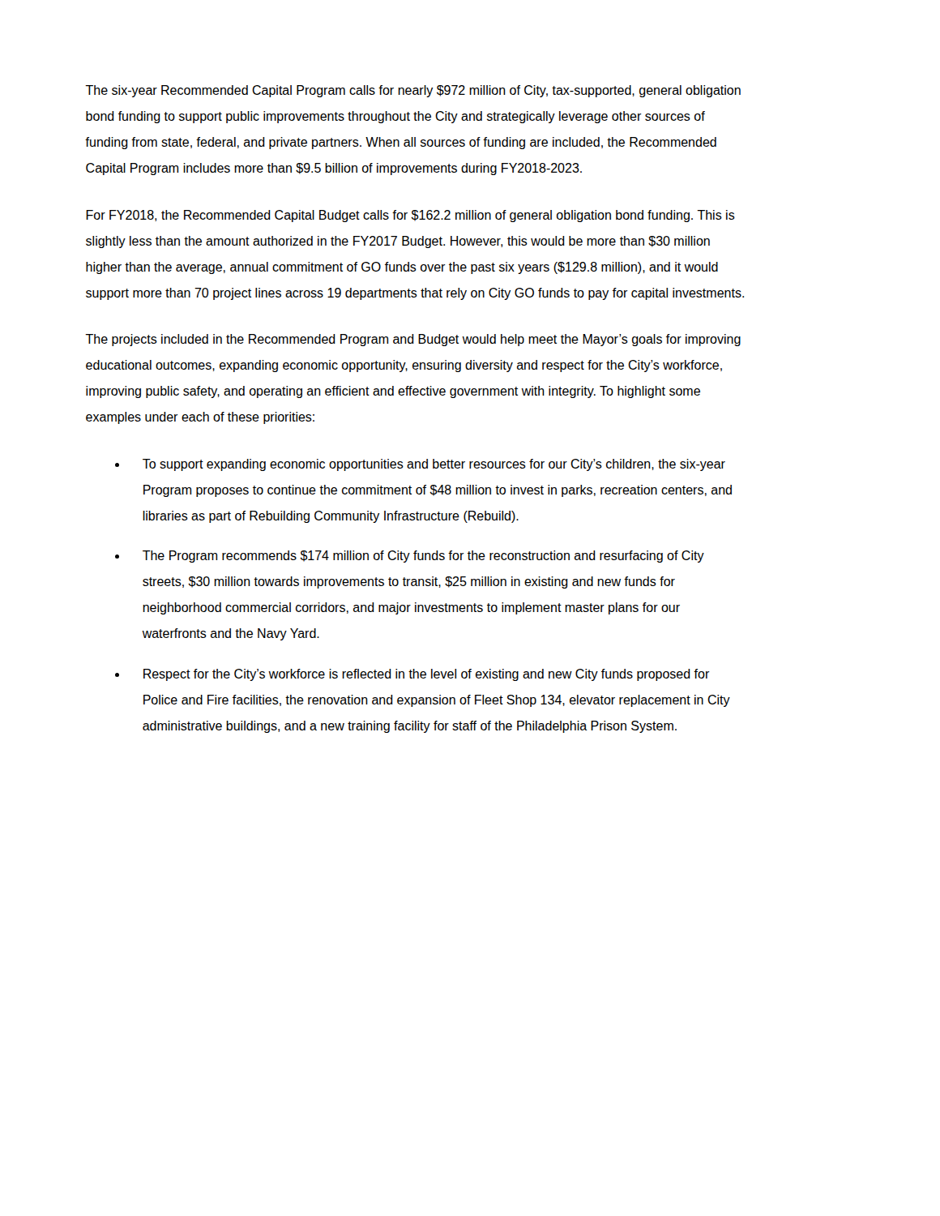The six-year Recommended Capital Program calls for nearly $972 million of City, tax-supported, general obligation bond funding to support public improvements throughout the City and strategically leverage other sources of funding from state, federal, and private partners. When all sources of funding are included, the Recommended Capital Program includes more than $9.5 billion of improvements during FY2018-2023.
For FY2018, the Recommended Capital Budget calls for $162.2 million of general obligation bond funding. This is slightly less than the amount authorized in the FY2017 Budget. However, this would be more than $30 million higher than the average, annual commitment of GO funds over the past six years ($129.8 million), and it would support more than 70 project lines across 19 departments that rely on City GO funds to pay for capital investments.
The projects included in the Recommended Program and Budget would help meet the Mayor’s goals for improving educational outcomes, expanding economic opportunity, ensuring diversity and respect for the City’s workforce, improving public safety, and operating an efficient and effective government with integrity. To highlight some examples under each of these priorities:
To support expanding economic opportunities and better resources for our City’s children, the six-year Program proposes to continue the commitment of $48 million to invest in parks, recreation centers, and libraries as part of Rebuilding Community Infrastructure (Rebuild).
The Program recommends $174 million of City funds for the reconstruction and resurfacing of City streets, $30 million towards improvements to transit, $25 million in existing and new funds for neighborhood commercial corridors, and major investments to implement master plans for our waterfronts and the Navy Yard.
Respect for the City’s workforce is reflected in the level of existing and new City funds proposed for Police and Fire facilities, the renovation and expansion of Fleet Shop 134, elevator replacement in City administrative buildings, and a new training facility for staff of the Philadelphia Prison System.